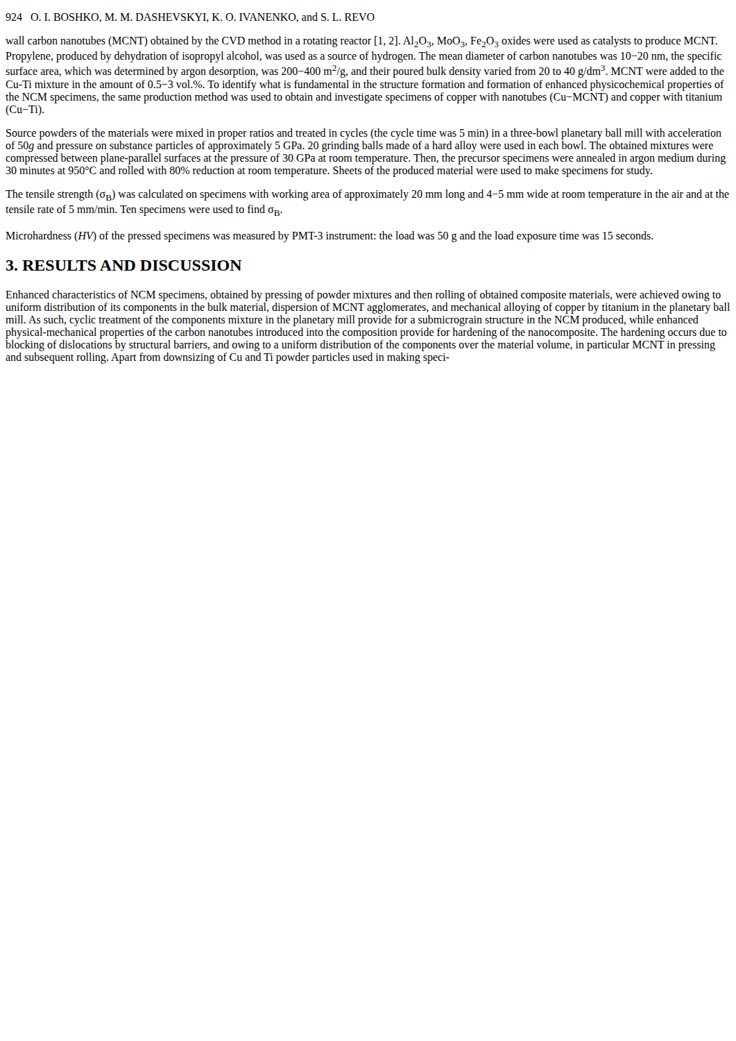924 O. I. BOSHKO, M. M. DASHEVSKYI, K. O. IVANENKO, and S. L. REVO
wall carbon nanotubes (MCNT) obtained by the CVD method in a rotating reactor [1, 2]. Al2O3, MoO3, Fe2O3 oxides were used as catalysts to produce MCNT. Propylene, produced by dehydration of isopropyl alcohol, was used as a source of hydrogen. The mean diameter of carbon nanotubes was 10−20 nm, the specific surface area, which was determined by argon desorption, was 200−400 m2/g, and their poured bulk density varied from 20 to 40 g/dm3. MCNT were added to the Cu-Ti mixture in the amount of 0.5−3 vol.%. To identify what is fundamental in the structure formation and formation of enhanced physicochemical properties of the NCM specimens, the same production method was used to obtain and investigate specimens of copper with nanotubes (Cu−MCNT) and copper with titanium (Cu−Ti).
Source powders of the materials were mixed in proper ratios and treated in cycles (the cycle time was 5 min) in a three-bowl planetary ball mill with acceleration of 50g and pressure on substance particles of approximately 5 GPa. 20 grinding balls made of a hard alloy were used in each bowl. The obtained mixtures were compressed between plane-parallel surfaces at the pressure of 30 GPa at room temperature. Then, the precursor specimens were annealed in argon medium during 30 minutes at 950°C and rolled with 80% reduction at room temperature. Sheets of the produced material were used to make specimens for study.
The tensile strength (σB) was calculated on specimens with working area of approximately 20 mm long and 4−5 mm wide at room temperature in the air and at the tensile rate of 5 mm/min. Ten specimens were used to find σB.
Microhardness (HV) of the pressed specimens was measured by PMT-3 instrument: the load was 50 g and the load exposure time was 15 seconds.
3. RESULTS AND DISCUSSION
Enhanced characteristics of NCM specimens, obtained by pressing of powder mixtures and then rolling of obtained composite materials, were achieved owing to uniform distribution of its components in the bulk material, dispersion of MCNT agglomerates, and mechanical alloying of copper by titanium in the planetary ball mill. As such, cyclic treatment of the components mixture in the planetary mill provide for a submicrograin structure in the NCM produced, while enhanced physical-mechanical properties of the carbon nanotubes introduced into the composition provide for hardening of the nanocomposite. The hardening occurs due to blocking of dislocations by structural barriers, and owing to a uniform distribution of the components over the material volume, in particular MCNT in pressing and subsequent rolling. Apart from downsizing of Cu and Ti powder particles used in making speci-